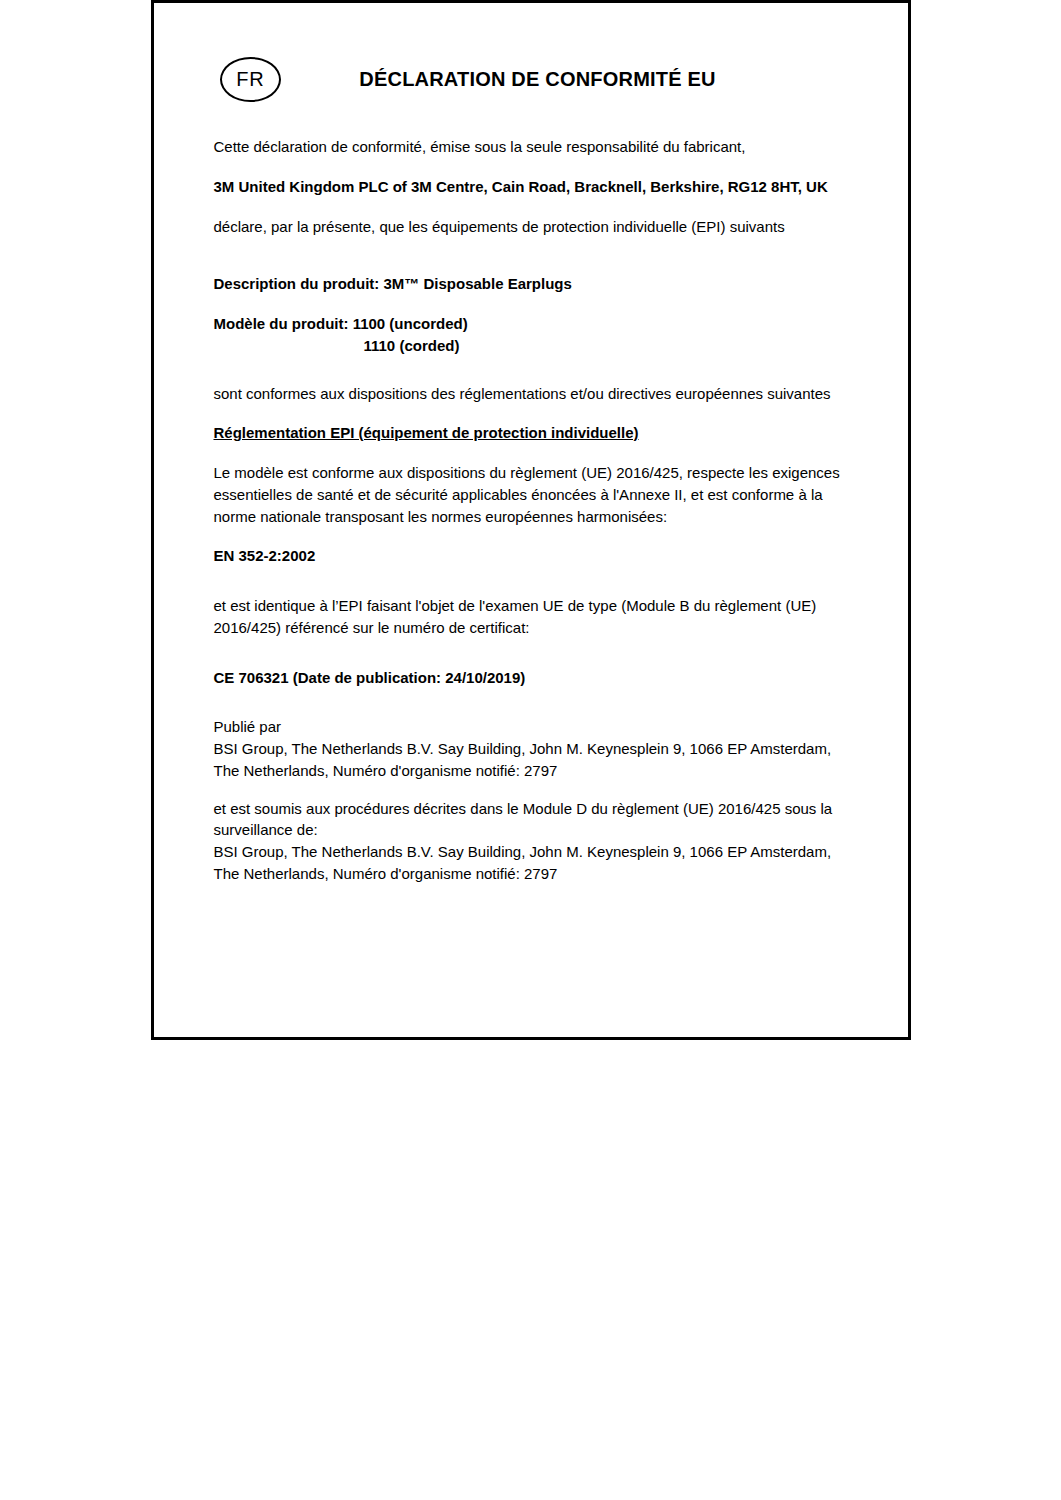FR
DÉCLARATION DE CONFORMITÉ EU
Cette déclaration de conformité, émise sous la seule responsabilité du fabricant,
3M United Kingdom PLC of 3M Centre, Cain Road, Bracknell, Berkshire, RG12 8HT, UK
déclare, par la présente, que les équipements de protection individuelle (EPI) suivants
Description du produit: 3M™ Disposable Earplugs
Modèle du produit: 1100 (uncorded)
1110 (corded)
sont conformes aux dispositions des réglementations et/ou directives européennes suivantes
Réglementation EPI (équipement de protection individuelle)
Le modèle est conforme aux dispositions du règlement (UE) 2016/425, respecte les exigences essentielles de santé et de sécurité applicables énoncées à l'Annexe II, et est conforme à la norme nationale transposant les normes européennes harmonisées:
EN 352-2:2002
et est identique à l’EPI faisant l'objet de l'examen UE de type (Module B du règlement (UE) 2016/425) référencé sur le numéro de certificat:
CE 706321 (Date de publication: 24/10/2019)
Publié par
BSI Group, The Netherlands B.V. Say Building, John M. Keynesplein 9, 1066 EP Amsterdam, The Netherlands, Numéro d'organisme notifié: 2797
et est soumis aux procédures décrites dans le Module D du règlement (UE) 2016/425 sous la surveillance de:
BSI Group, The Netherlands B.V. Say Building, John M. Keynesplein 9, 1066 EP Amsterdam, The Netherlands, Numéro d'organisme notifié: 2797